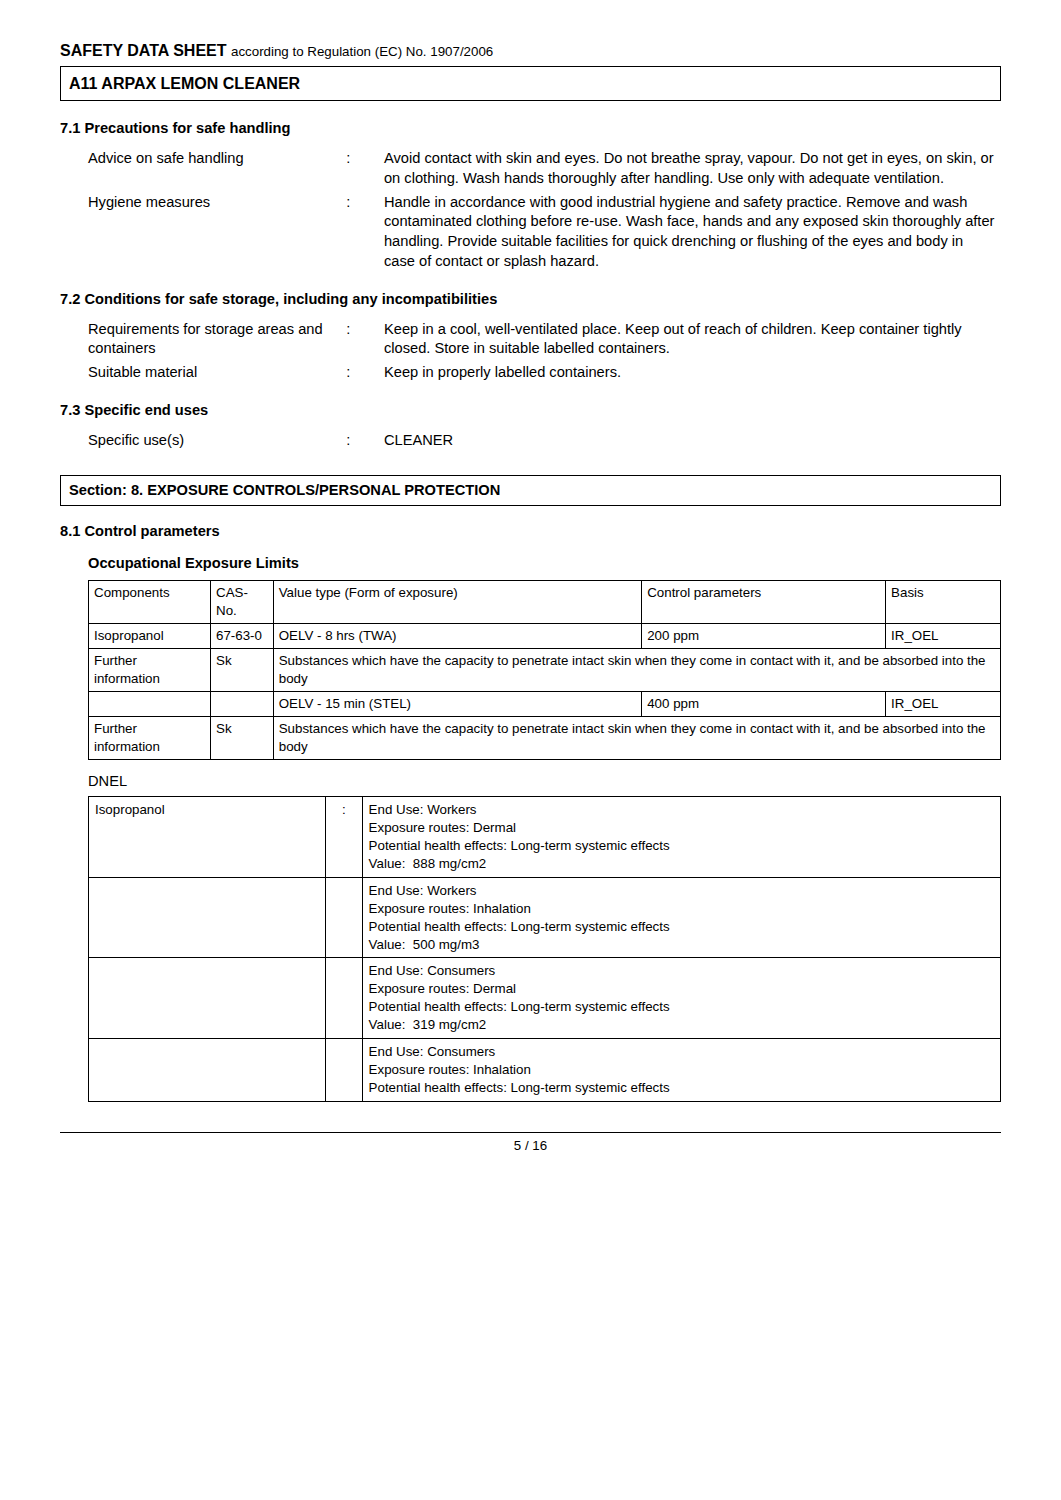SAFETY DATA SHEET according to Regulation (EC) No. 1907/2006
A11 ARPAX LEMON CLEANER
7.1 Precautions for safe handling
| Advice on safe handling | : | Avoid contact with skin and eyes. Do not breathe spray, vapour. Do not get in eyes, on skin, or on clothing. Wash hands thoroughly after handling. Use only with adequate ventilation. |
| Hygiene measures | : | Handle in accordance with good industrial hygiene and safety practice. Remove and wash contaminated clothing before re-use. Wash face, hands and any exposed skin thoroughly after handling. Provide suitable facilities for quick drenching or flushing of the eyes and body in case of contact or splash hazard. |
7.2 Conditions for safe storage, including any incompatibilities
| Requirements for storage areas and containers | : | Keep in a cool, well-ventilated place. Keep out of reach of children. Keep container tightly closed. Store in suitable labelled containers. |
| Suitable material | : | Keep in properly labelled containers. |
7.3 Specific end uses
| Specific use(s) | : | CLEANER |
Section: 8. EXPOSURE CONTROLS/PERSONAL PROTECTION
8.1 Control parameters
Occupational Exposure Limits
| Components | CAS-No. | Value type (Form of exposure) | Control parameters | Basis |
| --- | --- | --- | --- | --- |
| Isopropanol | 67-63-0 | OELV - 8 hrs (TWA) | 200 ppm | IR_OEL |
| Further information | Sk | Substances which have the capacity to penetrate intact skin when they come in contact with it, and be absorbed into the body |
| | | OELV - 15 min (STEL) | 400 ppm | IR_OEL |
| Further information | Sk | Substances which have the capacity to penetrate intact skin when they come in contact with it, and be absorbed into the body |
DNEL
| Isopropanol | : | End Use: Workers Exposure routes: Dermal Potential health effects: Long-term systemic effects Value: 888 mg/cm2 |
| | | End Use: Workers Exposure routes: Inhalation Potential health effects: Long-term systemic effects Value: 500 mg/m3 |
| | | End Use: Consumers Exposure routes: Dermal Potential health effects: Long-term systemic effects Value: 319 mg/cm2 |
| | | End Use: Consumers Exposure routes: Inhalation Potential health effects: Long-term systemic effects |
5 / 16